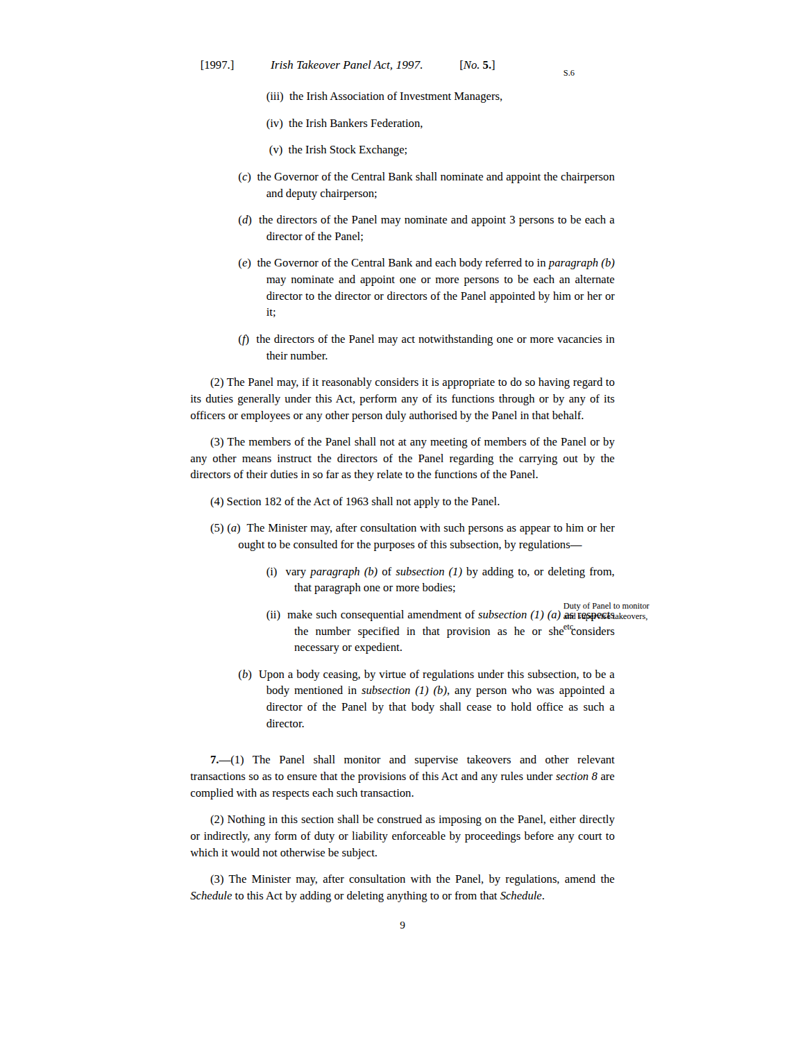[1997.] Irish Takeover Panel Act, 1997. [No. 5.]
S.6
Duty of Panel to monitor and supervise takeovers, etc.
(iii) the Irish Association of Investment Managers,
(iv) the Irish Bankers Federation,
(v) the Irish Stock Exchange;
(c) the Governor of the Central Bank shall nominate and appoint the chairperson and deputy chairperson;
(d) the directors of the Panel may nominate and appoint 3 persons to be each a director of the Panel;
(e) the Governor of the Central Bank and each body referred to in paragraph (b) may nominate and appoint one or more persons to be each an alternate director to the director or directors of the Panel appointed by him or her or it;
(f) the directors of the Panel may act notwithstanding one or more vacancies in their number.
(2) The Panel may, if it reasonably considers it is appropriate to do so having regard to its duties generally under this Act, perform any of its functions through or by any of its officers or employees or any other person duly authorised by the Panel in that behalf.
(3) The members of the Panel shall not at any meeting of members of the Panel or by any other means instruct the directors of the Panel regarding the carrying out by the directors of their duties in so far as they relate to the functions of the Panel.
(4) Section 182 of the Act of 1963 shall not apply to the Panel.
(5) (a) The Minister may, after consultation with such persons as appear to him or her ought to be consulted for the purposes of this subsection, by regulations—
(i) vary paragraph (b) of subsection (1) by adding to, or deleting from, that paragraph one or more bodies;
(ii) make such consequential amendment of subsection (1) (a) as respects the number specified in that provision as he or she considers necessary or expedient.
(b) Upon a body ceasing, by virtue of regulations under this subsection, to be a body mentioned in subsection (1) (b), any person who was appointed a director of the Panel by that body shall cease to hold office as such a director.
7.—(1) The Panel shall monitor and supervise takeovers and other relevant transactions so as to ensure that the provisions of this Act and any rules under section 8 are complied with as respects each such transaction.
(2) Nothing in this section shall be construed as imposing on the Panel, either directly or indirectly, any form of duty or liability enforceable by proceedings before any court to which it would not otherwise be subject.
(3) The Minister may, after consultation with the Panel, by regulations, amend the Schedule to this Act by adding or deleting anything to or from that Schedule.
9